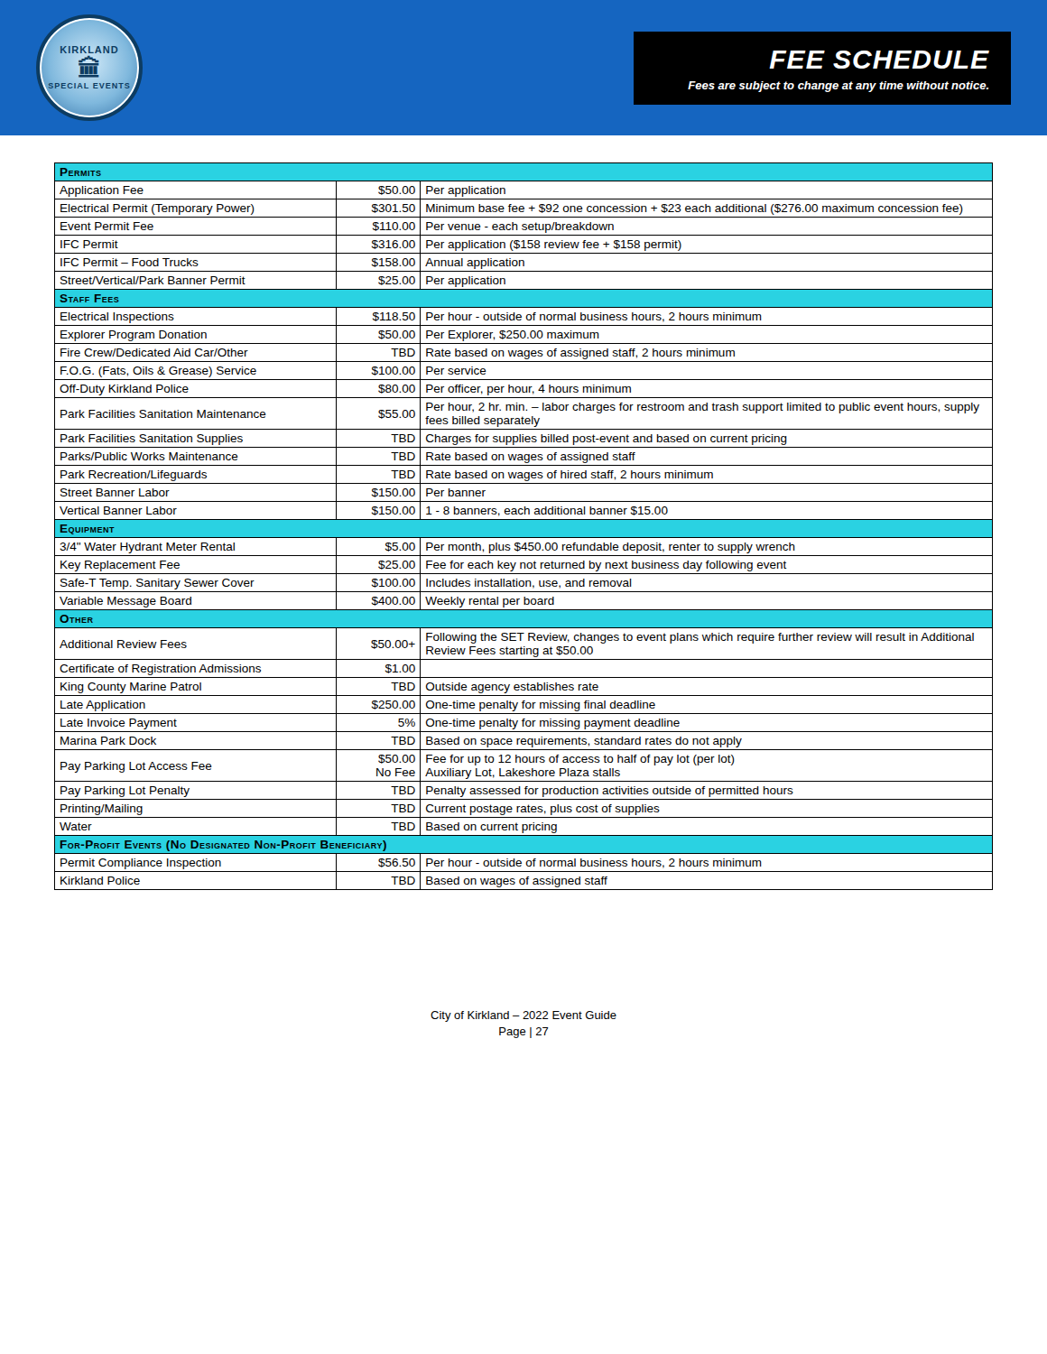KIRKLAND
🏛
SPECIAL EVENTS
FEE SCHEDULE
Fees are subject to change at any time without notice.
| Permits |
| Application Fee | $50.00 | Per application |
| Electrical Permit (Temporary Power) | $301.50 | Minimum base fee + $92 one concession + $23 each additional ($276.00 maximum concession fee) |
| Event Permit Fee | $110.00 | Per venue - each setup/breakdown |
| IFC Permit | $316.00 | Per application ($158 review fee + $158 permit) |
| IFC Permit – Food Trucks | $158.00 | Annual application |
| Street/Vertical/Park Banner Permit | $25.00 | Per application |
| Staff Fees |
| Electrical Inspections | $118.50 | Per hour - outside of normal business hours, 2 hours minimum |
| Explorer Program Donation | $50.00 | Per Explorer, $250.00 maximum |
| Fire Crew/Dedicated Aid Car/Other | TBD | Rate based on wages of assigned staff, 2 hours minimum |
| F.O.G. (Fats, Oils & Grease) Service | $100.00 | Per service |
| Off-Duty Kirkland Police | $80.00 | Per officer, per hour, 4 hours minimum |
| Park Facilities Sanitation Maintenance | $55.00 | Per hour, 2 hr. min. – labor charges for restroom and trash support limited to public event hours, supply fees billed separately |
| Park Facilities Sanitation Supplies | TBD | Charges for supplies billed post-event and based on current pricing |
| Parks/Public Works Maintenance | TBD | Rate based on wages of assigned staff |
| Park Recreation/Lifeguards | TBD | Rate based on wages of hired staff, 2 hours minimum |
| Street Banner Labor | $150.00 | Per banner |
| Vertical Banner Labor | $150.00 | 1 - 8 banners, each additional banner $15.00 |
| Equipment |
| 3/4" Water Hydrant Meter Rental | $5.00 | Per month, plus $450.00 refundable deposit, renter to supply wrench |
| Key Replacement Fee | $25.00 | Fee for each key not returned by next business day following event |
| Safe-T Temp. Sanitary Sewer Cover | $100.00 | Includes installation, use, and removal |
| Variable Message Board | $400.00 | Weekly rental per board |
| Other |
| Additional Review Fees | $50.00+ | Following the SET Review, changes to event plans which require further review will result in Additional Review Fees starting at $50.00 |
| Certificate of Registration Admissions | $1.00 | |
| King County Marine Patrol | TBD | Outside agency establishes rate |
| Late Application | $250.00 | One-time penalty for missing final deadline |
| Late Invoice Payment | 5% | One-time penalty for missing payment deadline |
| Marina Park Dock | TBD | Based on space requirements, standard rates do not apply |
| Pay Parking Lot Access Fee | $50.00 No Fee | Fee for up to 12 hours of access to half of pay lot (per lot) Auxiliary Lot, Lakeshore Plaza stalls |
| Pay Parking Lot Penalty | TBD | Penalty assessed for production activities outside of permitted hours |
| Printing/Mailing | TBD | Current postage rates, plus cost of supplies |
| Water | TBD | Based on current pricing |
| For-Profit Events (No Designated Non-Profit Beneficiary) |
| Permit Compliance Inspection | $56.50 | Per hour - outside of normal business hours, 2 hours minimum |
| Kirkland Police | TBD | Based on wages of assigned staff |
City of Kirkland – 2022 Event Guide
Page | 27